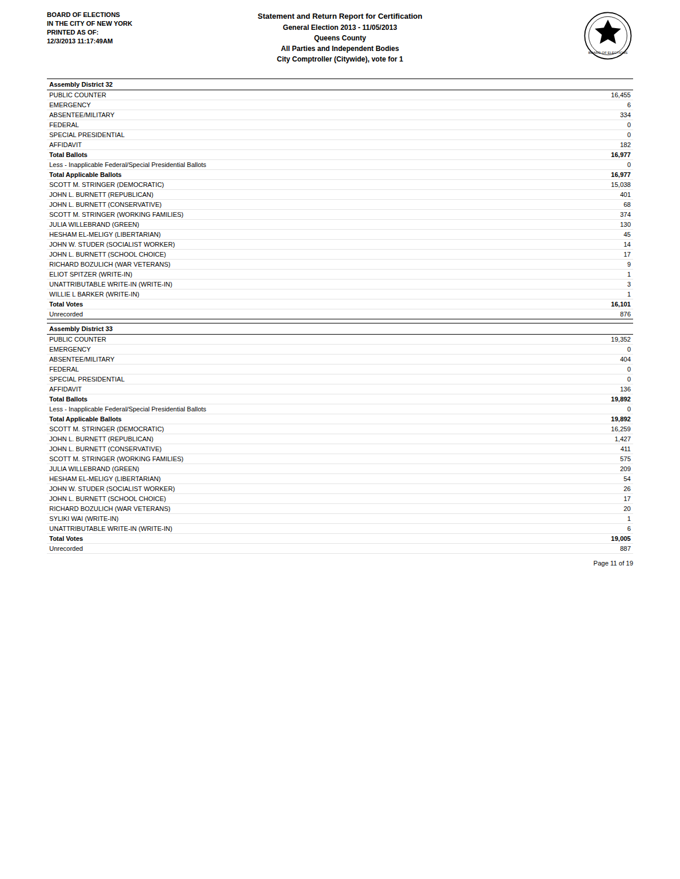BOARD OF ELECTIONS
IN THE CITY OF NEW YORK
PRINTED AS OF:
12/3/2013 11:17:49AM
Statement and Return Report for Certification
General Election 2013 - 11/05/2013
Queens County
All Parties and Independent Bodies
City Comptroller (Citywide), vote for 1
BOARD OF ELECTIONS
Assembly District 32
| PUBLIC COUNTER | 16,455 |
| EMERGENCY | 6 |
| ABSENTEE/MILITARY | 334 |
| FEDERAL | 0 |
| SPECIAL PRESIDENTIAL | 0 |
| AFFIDAVIT | 182 |
| Total Ballots | 16,977 |
| Less - Inapplicable Federal/Special Presidential Ballots | 0 |
| Total Applicable Ballots | 16,977 |
| SCOTT M. STRINGER (DEMOCRATIC) | 15,038 |
| JOHN L. BURNETT (REPUBLICAN) | 401 |
| JOHN L. BURNETT (CONSERVATIVE) | 68 |
| SCOTT M. STRINGER (WORKING FAMILIES) | 374 |
| JULIA WILLEBRAND (GREEN) | 130 |
| HESHAM EL-MELIGY (LIBERTARIAN) | 45 |
| JOHN W. STUDER (SOCIALIST WORKER) | 14 |
| JOHN L. BURNETT (SCHOOL CHOICE) | 17 |
| RICHARD BOZULICH (WAR VETERANS) | 9 |
| ELIOT SPITZER (WRITE-IN) | 1 |
| UNATTRIBUTABLE WRITE-IN (WRITE-IN) | 3 |
| WILLIE L BARKER (WRITE-IN) | 1 |
| Total Votes | 16,101 |
| Unrecorded | 876 |
Assembly District 33
| PUBLIC COUNTER | 19,352 |
| EMERGENCY | 0 |
| ABSENTEE/MILITARY | 404 |
| FEDERAL | 0 |
| SPECIAL PRESIDENTIAL | 0 |
| AFFIDAVIT | 136 |
| Total Ballots | 19,892 |
| Less - Inapplicable Federal/Special Presidential Ballots | 0 |
| Total Applicable Ballots | 19,892 |
| SCOTT M. STRINGER (DEMOCRATIC) | 16,259 |
| JOHN L. BURNETT (REPUBLICAN) | 1,427 |
| JOHN L. BURNETT (CONSERVATIVE) | 411 |
| SCOTT M. STRINGER (WORKING FAMILIES) | 575 |
| JULIA WILLEBRAND (GREEN) | 209 |
| HESHAM EL-MELIGY (LIBERTARIAN) | 54 |
| JOHN W. STUDER (SOCIALIST WORKER) | 26 |
| JOHN L. BURNETT (SCHOOL CHOICE) | 17 |
| RICHARD BOZULICH (WAR VETERANS) | 20 |
| SYLIKI WAI (WRITE-IN) | 1 |
| UNATTRIBUTABLE WRITE-IN (WRITE-IN) | 6 |
| Total Votes | 19,005 |
| Unrecorded | 887 |
Page 11 of 19